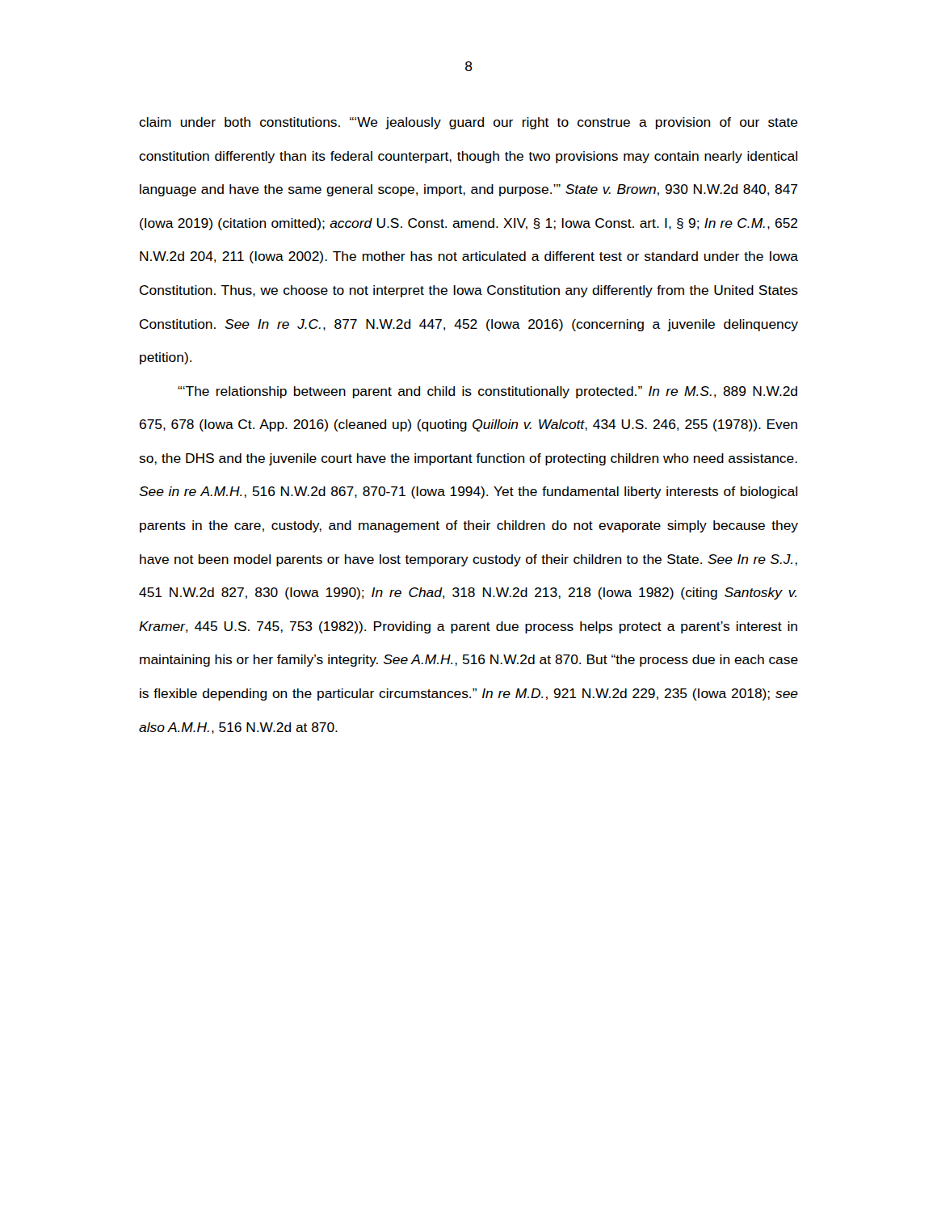8
claim under both constitutions. “‘We jealously guard our right to construe a provision of our state constitution differently than its federal counterpart, though the two provisions may contain nearly identical language and have the same general scope, import, and purpose.’” State v. Brown, 930 N.W.2d 840, 847 (Iowa 2019) (citation omitted); accord U.S. Const. amend. XIV, § 1; Iowa Const. art. I, § 9; In re C.M., 652 N.W.2d 204, 211 (Iowa 2002). The mother has not articulated a different test or standard under the Iowa Constitution. Thus, we choose to not interpret the Iowa Constitution any differently from the United States Constitution. See In re J.C., 877 N.W.2d 447, 452 (Iowa 2016) (concerning a juvenile delinquency petition).
“‘The relationship between parent and child is constitutionally protected.” In re M.S., 889 N.W.2d 675, 678 (Iowa Ct. App. 2016) (cleaned up) (quoting Quilloin v. Walcott, 434 U.S. 246, 255 (1978)). Even so, the DHS and the juvenile court have the important function of protecting children who need assistance. See in re A.M.H., 516 N.W.2d 867, 870-71 (Iowa 1994). Yet the fundamental liberty interests of biological parents in the care, custody, and management of their children do not evaporate simply because they have not been model parents or have lost temporary custody of their children to the State. See In re S.J., 451 N.W.2d 827, 830 (Iowa 1990); In re Chad, 318 N.W.2d 213, 218 (Iowa 1982) (citing Santosky v. Kramer, 445 U.S. 745, 753 (1982)). Providing a parent due process helps protect a parent’s interest in maintaining his or her family’s integrity. See A.M.H., 516 N.W.2d at 870. But “the process due in each case is flexible depending on the particular circumstances.” In re M.D., 921 N.W.2d 229, 235 (Iowa 2018); see also A.M.H., 516 N.W.2d at 870.